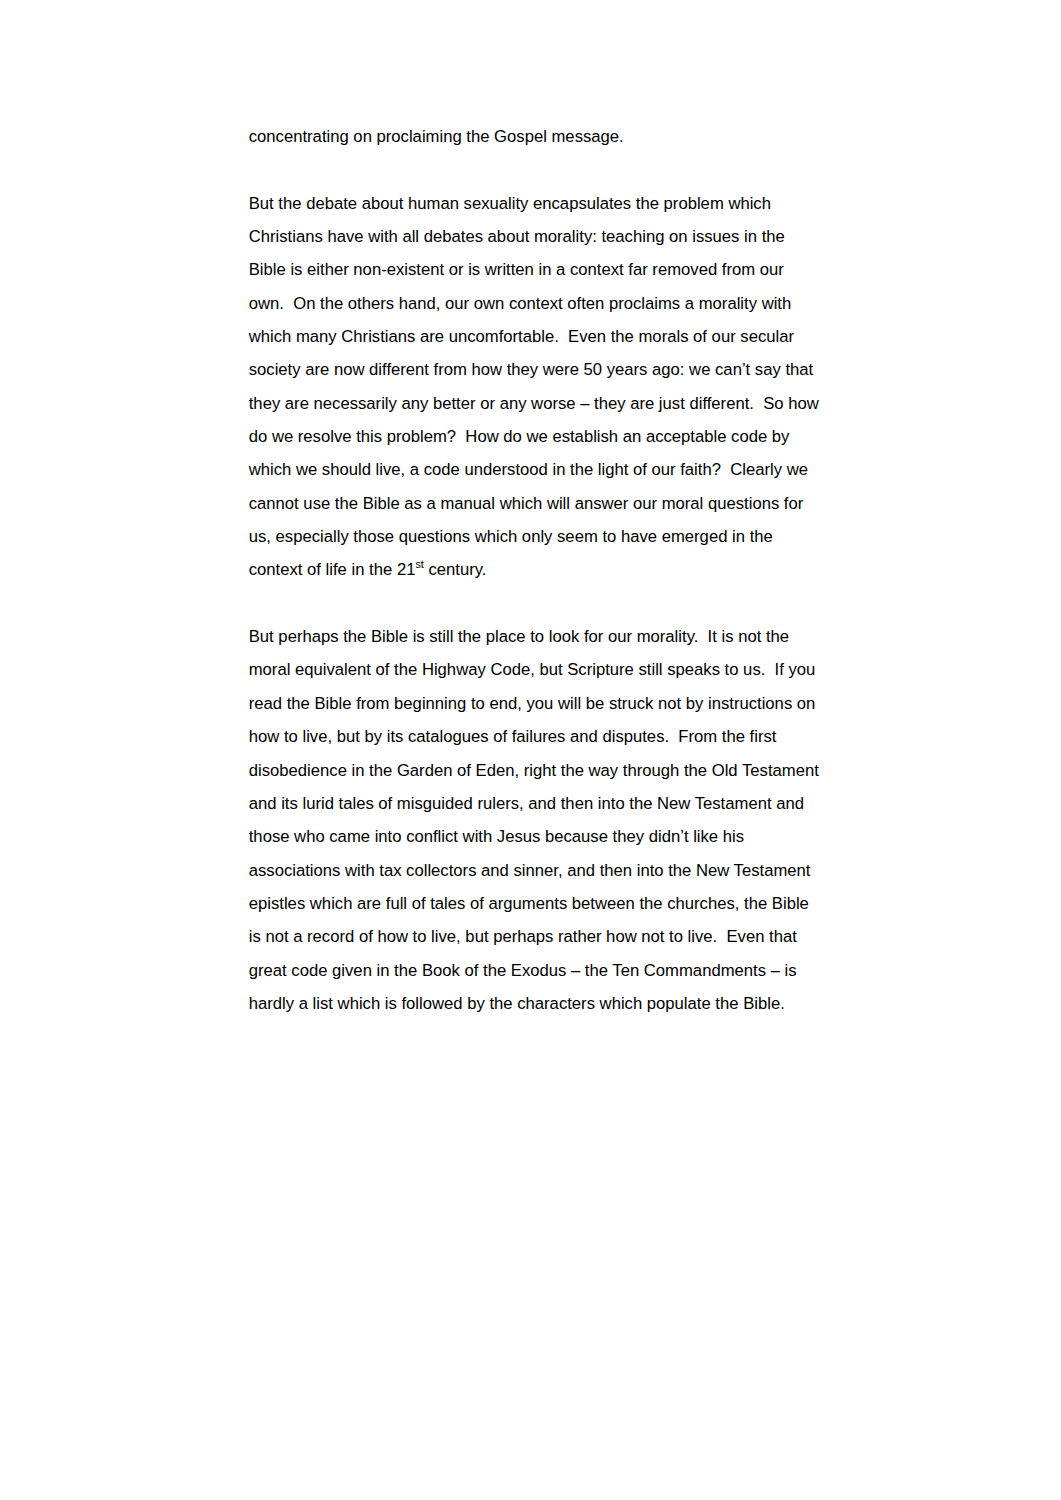concentrating on proclaiming the Gospel message.
But the debate about human sexuality encapsulates the problem which Christians have with all debates about morality: teaching on issues in the Bible is either non-existent or is written in a context far removed from our own. On the others hand, our own context often proclaims a morality with which many Christians are uncomfortable. Even the morals of our secular society are now different from how they were 50 years ago: we can’t say that they are necessarily any better or any worse – they are just different. So how do we resolve this problem? How do we establish an acceptable code by which we should live, a code understood in the light of our faith? Clearly we cannot use the Bible as a manual which will answer our moral questions for us, especially those questions which only seem to have emerged in the context of life in the 21st century.
But perhaps the Bible is still the place to look for our morality. It is not the moral equivalent of the Highway Code, but Scripture still speaks to us. If you read the Bible from beginning to end, you will be struck not by instructions on how to live, but by its catalogues of failures and disputes. From the first disobedience in the Garden of Eden, right the way through the Old Testament and its lurid tales of misguided rulers, and then into the New Testament and those who came into conflict with Jesus because they didn’t like his associations with tax collectors and sinner, and then into the New Testament epistles which are full of tales of arguments between the churches, the Bible is not a record of how to live, but perhaps rather how not to live. Even that great code given in the Book of the Exodus – the Ten Commandments – is hardly a list which is followed by the characters which populate the Bible.